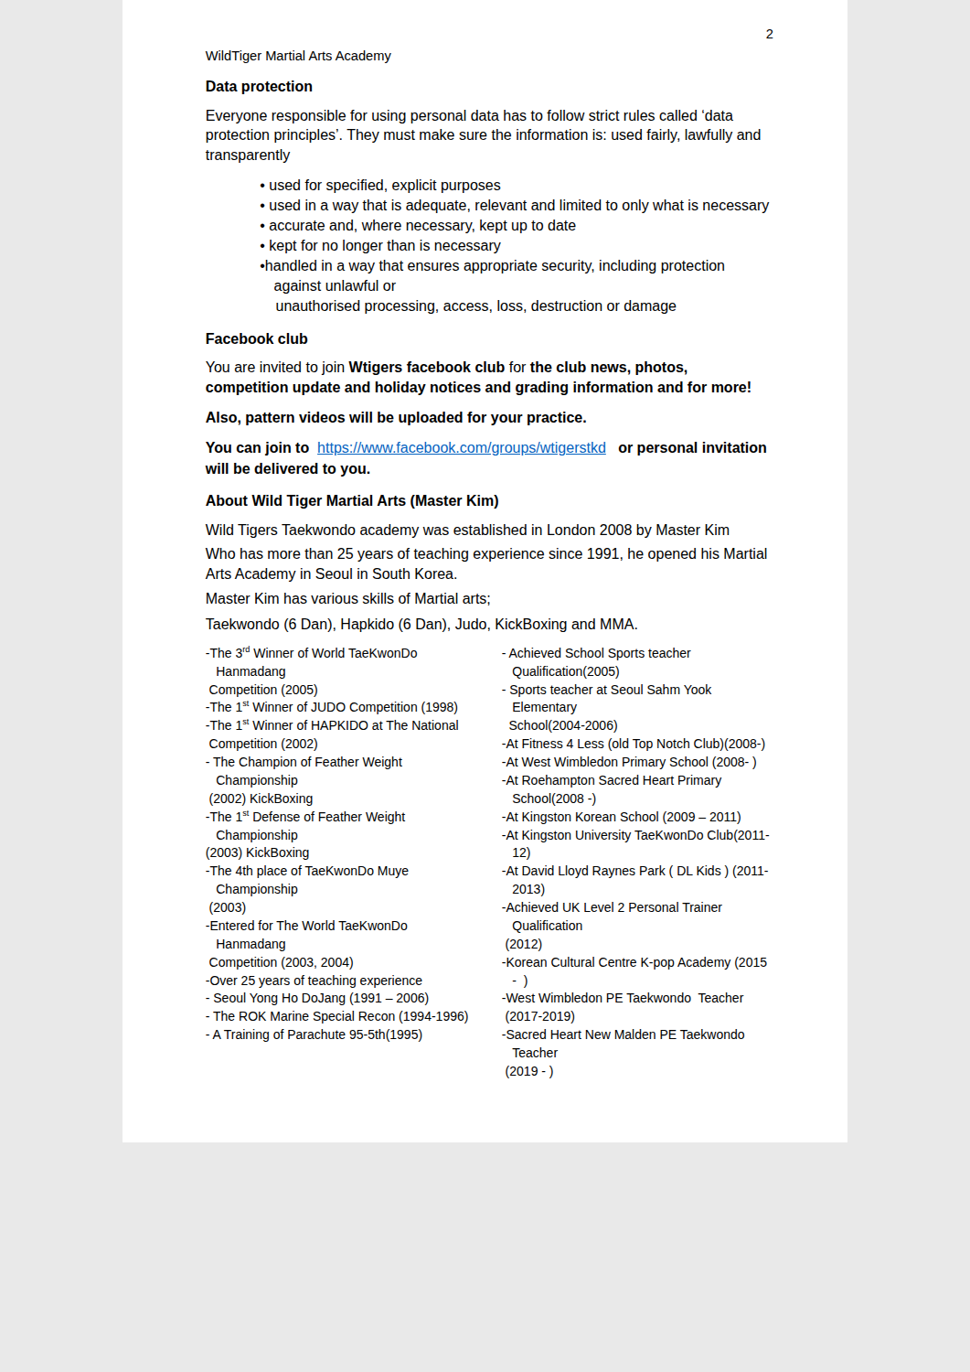2
WildTiger Martial Arts Academy
Data protection
Everyone responsible for using personal data has to follow strict rules called ‘data protection principles’. They must make sure the information is: used fairly, lawfully and transparently
used for specified, explicit purposes
used in a way that is adequate, relevant and limited to only what is necessary
accurate and, where necessary, kept up to date
kept for no longer than is necessary
handled in a way that ensures appropriate security, including protection against unlawful orunauthorised processing, access, loss, destruction or damage
Facebook club
You are invited to join Wtigers facebook club for the club news, photos, competition update and holiday notices and grading information and for more!
Also, pattern videos will be uploaded for your practice.
You can join to https://www.facebook.com/groups/wtigerstkd or personal invitation will be delivered to you.
About Wild Tiger Martial Arts (Master Kim)
Wild Tigers Taekwondo academy was established in London 2008 by Master Kim
Who has more than 25 years of teaching experience since 1991, he opened his Martial Arts Academy in Seoul in South Korea.
Master Kim has various skills of Martial arts;
Taekwondo (6 Dan), Hapkido (6 Dan), Judo, KickBoxing and MMA.
-The 3rd Winner of World TaeKwonDo Hanmadang
Competition (2005)
-The 1st Winner of JUDO Competition (1998)
-The 1st Winner of HAPKIDO at The National
Competition (2002)
- The Champion of Feather Weight Championship
(2002) KickBoxing
-The 1st Defense of Feather Weight Championship
(2003) KickBoxing
-The 4th place of TaeKwonDo Muye Championship
(2003)
-Entered for The World TaeKwonDo Hanmadang
Competition (2003, 2004)
-Over 25 years of teaching experience
- Seoul Yong Ho DoJang (1991 – 2006)
- The ROK Marine Special Recon (1994-1996)
- A Training of Parachute 95-5th(1995)
- Achieved School Sports teacher Qualification(2005)
- Sports teacher at Seoul Sahm Yook Elementary
School(2004-2006)
-At Fitness 4 Less (old Top Notch Club)(2008-)
-At West Wimbledon Primary School (2008- )
-At Roehampton Sacred Heart Primary School(2008 -)
-At Kingston Korean School (2009 – 2011)
-At Kingston University TaeKwonDo Club(2011-12)
-At David Lloyd Raynes Park ( DL Kids ) (2011-2013)
-Achieved UK Level 2 Personal Trainer Qualification
(2012)
-Korean Cultural Centre K-pop Academy (2015 - )
-West Wimbledon PE Taekwondo Teacher
(2017-2019)
-Sacred Heart New Malden PE Taekwondo Teacher
(2019 - )